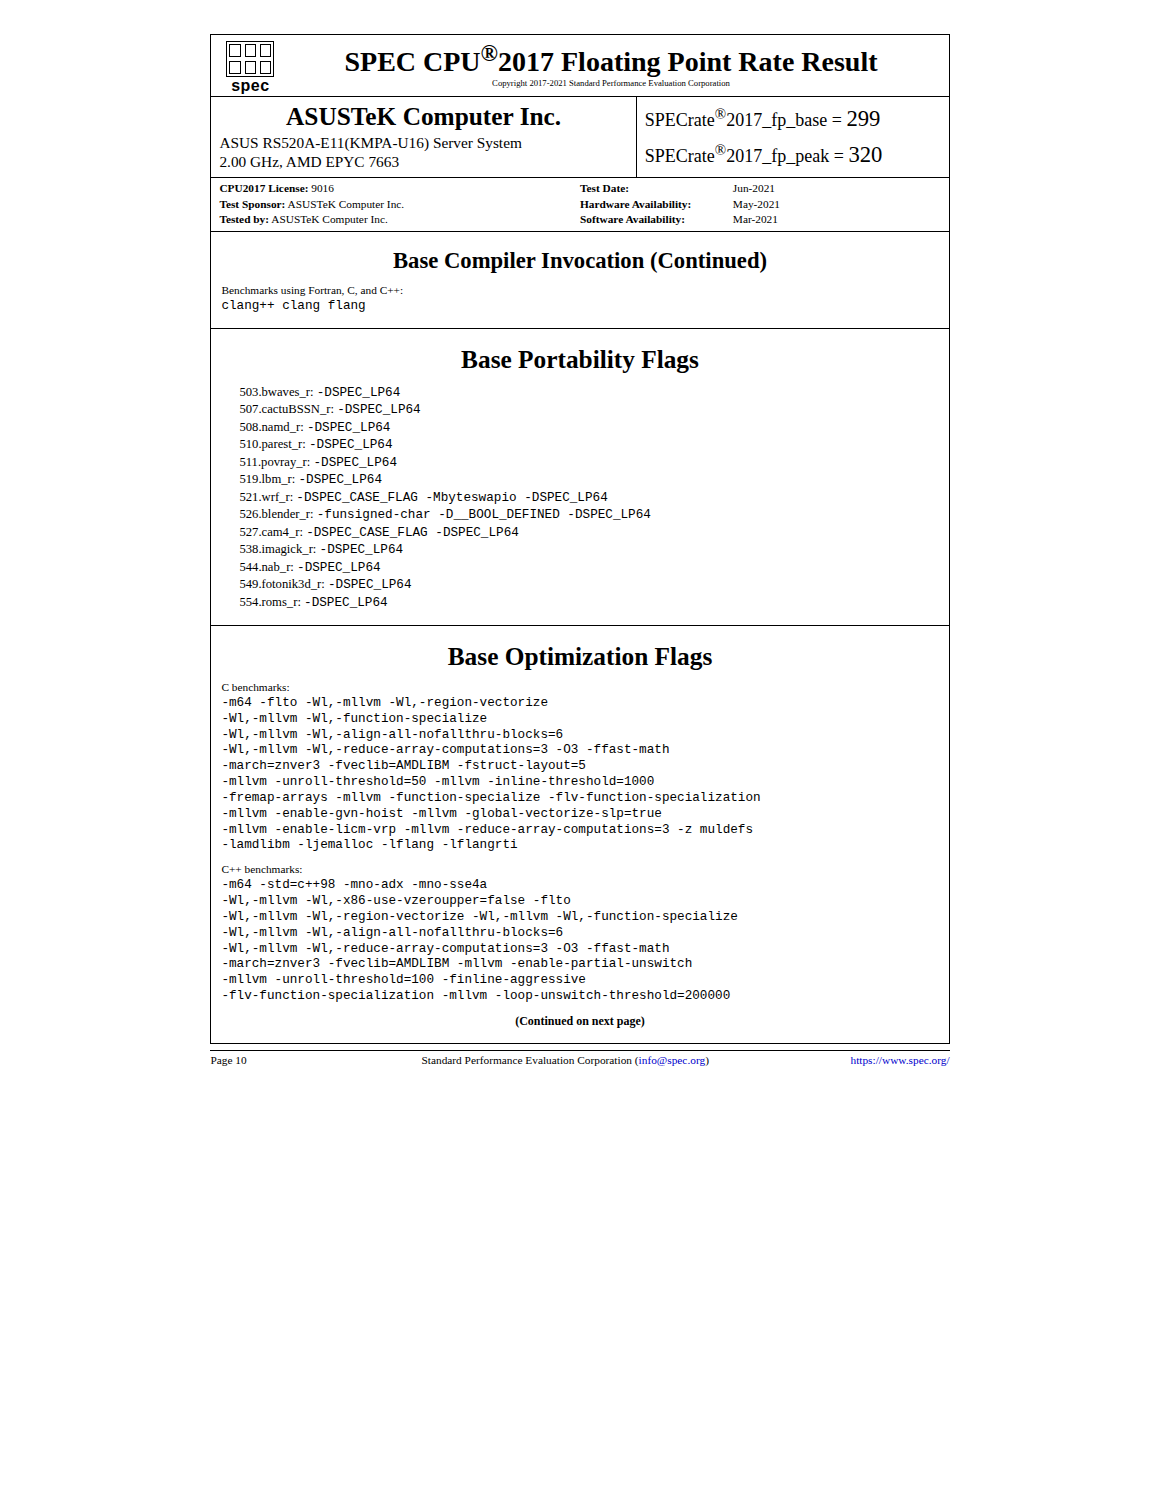spec
SPEC CPU®2017 Floating Point Rate Result
Copyright 2017-2021 Standard Performance Evaluation Corporation
ASUSTeK Computer Inc.
ASUS RS520A-E11(KMPA-U16) Server System
2.00 GHz, AMD EPYC 7663
SPECrate®2017_fp_base = 299
SPECrate®2017_fp_peak = 320
CPU2017 License: 9016
Test Sponsor: ASUSTeK Computer Inc.
Tested by: ASUSTeK Computer Inc.
Test Date: Jun-2021
Hardware Availability: May-2021
Software Availability: Mar-2021
Base Compiler Invocation (Continued)
Benchmarks using Fortran, C, and C++:
clang++ clang flang
Base Portability Flags
503.bwaves_r: -DSPEC_LP64
507.cactuBSSN_r: -DSPEC_LP64
508.namd_r: -DSPEC_LP64
510.parest_r: -DSPEC_LP64
511.povray_r: -DSPEC_LP64
519.lbm_r: -DSPEC_LP64
521.wrf_r: -DSPEC_CASE_FLAG -Mbyteswapio -DSPEC_LP64
526.blender_r: -funsigned-char -D__BOOL_DEFINED -DSPEC_LP64
527.cam4_r: -DSPEC_CASE_FLAG -DSPEC_LP64
538.imagick_r: -DSPEC_LP64
544.nab_r: -DSPEC_LP64
549.fotonik3d_r: -DSPEC_LP64
554.roms_r: -DSPEC_LP64
Base Optimization Flags
C benchmarks:
-m64 -flto -Wl,-mllvm -Wl,-region-vectorize
-Wl,-mllvm -Wl,-function-specialize
-Wl,-mllvm -Wl,-align-all-nofallthru-blocks=6
-Wl,-mllvm -Wl,-reduce-array-computations=3 -O3 -ffast-math
-march=znver3 -fveclib=AMDLIBM -fstruct-layout=5
-mllvm -unroll-threshold=50 -mllvm -inline-threshold=1000
-fremap-arrays -mllvm -function-specialize -flv-function-specialization
-mllvm -enable-gvn-hoist -mllvm -global-vectorize-slp=true
-mllvm -enable-licm-vrp -mllvm -reduce-array-computations=3 -z muldefs
-lamdlibm -ljemalloc -lflang -lflangrti
C++ benchmarks:
-m64 -std=c++98 -mno-adx -mno-sse4a
-Wl,-mllvm -Wl,-x86-use-vzeroupper=false -flto
-Wl,-mllvm -Wl,-region-vectorize -Wl,-mllvm -Wl,-function-specialize
-Wl,-mllvm -Wl,-align-all-nofallthru-blocks=6
-Wl,-mllvm -Wl,-reduce-array-computations=3 -O3 -ffast-math
-march=znver3 -fveclib=AMDLIBM -mllvm -enable-partial-unswitch
-mllvm -unroll-threshold=100 -finline-aggressive
-flv-function-specialization -mllvm -loop-unswitch-threshold=200000
(Continued on next page)
Page 10
Standard Performance Evaluation Corporation (info@spec.org)
https://www.spec.org/